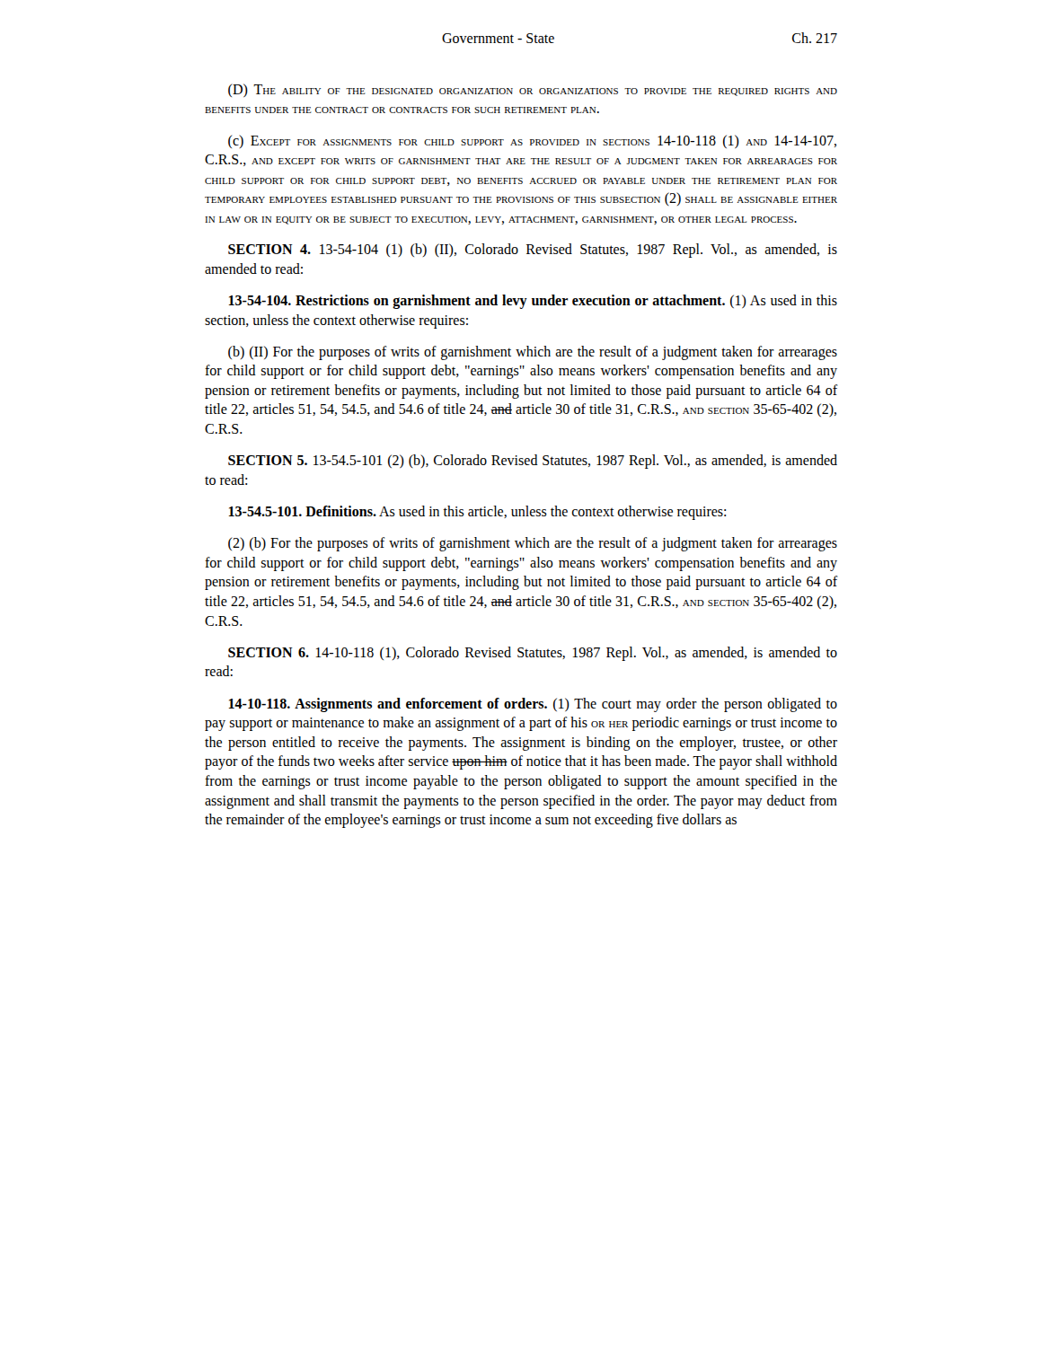Government - State
Ch. 217
(D) The ability of the designated organization or organizations to provide the required rights and benefits under the contract or contracts for such retirement plan.
(c) Except for assignments for child support as provided in sections 14-10-118 (1) and 14-14-107, C.R.S., and except for writs of garnishment that are the result of a judgment taken for arrearages for child support or for child support debt, no benefits accrued or payable under the retirement plan for temporary employees established pursuant to the provisions of this subsection (2) shall be assignable either in law or in equity or be subject to execution, levy, attachment, garnishment, or other legal process.
SECTION 4. 13-54-104 (1) (b) (II), Colorado Revised Statutes, 1987 Repl. Vol., as amended, is amended to read:
13-54-104. Restrictions on garnishment and levy under execution or attachment. (1) As used in this section, unless the context otherwise requires:
(b) (II) For the purposes of writs of garnishment which are the result of a judgment taken for arrearages for child support or for child support debt, "earnings" also means workers' compensation benefits and any pension or retirement benefits or payments, including but not limited to those paid pursuant to article 64 of title 22, articles 51, 54, 54.5, and 54.6 of title 24, and article 30 of title 31, C.R.S., and section 35-65-402 (2), C.R.S.
SECTION 5. 13-54.5-101 (2) (b), Colorado Revised Statutes, 1987 Repl. Vol., as amended, is amended to read:
13-54.5-101. Definitions. As used in this article, unless the context otherwise requires:
(2) (b) For the purposes of writs of garnishment which are the result of a judgment taken for arrearages for child support or for child support debt, "earnings" also means workers' compensation benefits and any pension or retirement benefits or payments, including but not limited to those paid pursuant to article 64 of title 22, articles 51, 54, 54.5, and 54.6 of title 24, and article 30 of title 31, C.R.S., and section 35-65-402 (2), C.R.S.
SECTION 6. 14-10-118 (1), Colorado Revised Statutes, 1987 Repl. Vol., as amended, is amended to read:
14-10-118. Assignments and enforcement of orders. (1) The court may order the person obligated to pay support or maintenance to make an assignment of a part of his or her periodic earnings or trust income to the person entitled to receive the payments. The assignment is binding on the employer, trustee, or other payor of the funds two weeks after service upon him of notice that it has been made. The payor shall withhold from the earnings or trust income payable to the person obligated to support the amount specified in the assignment and shall transmit the payments to the person specified in the order. The payor may deduct from the remainder of the employee's earnings or trust income a sum not exceeding five dollars as